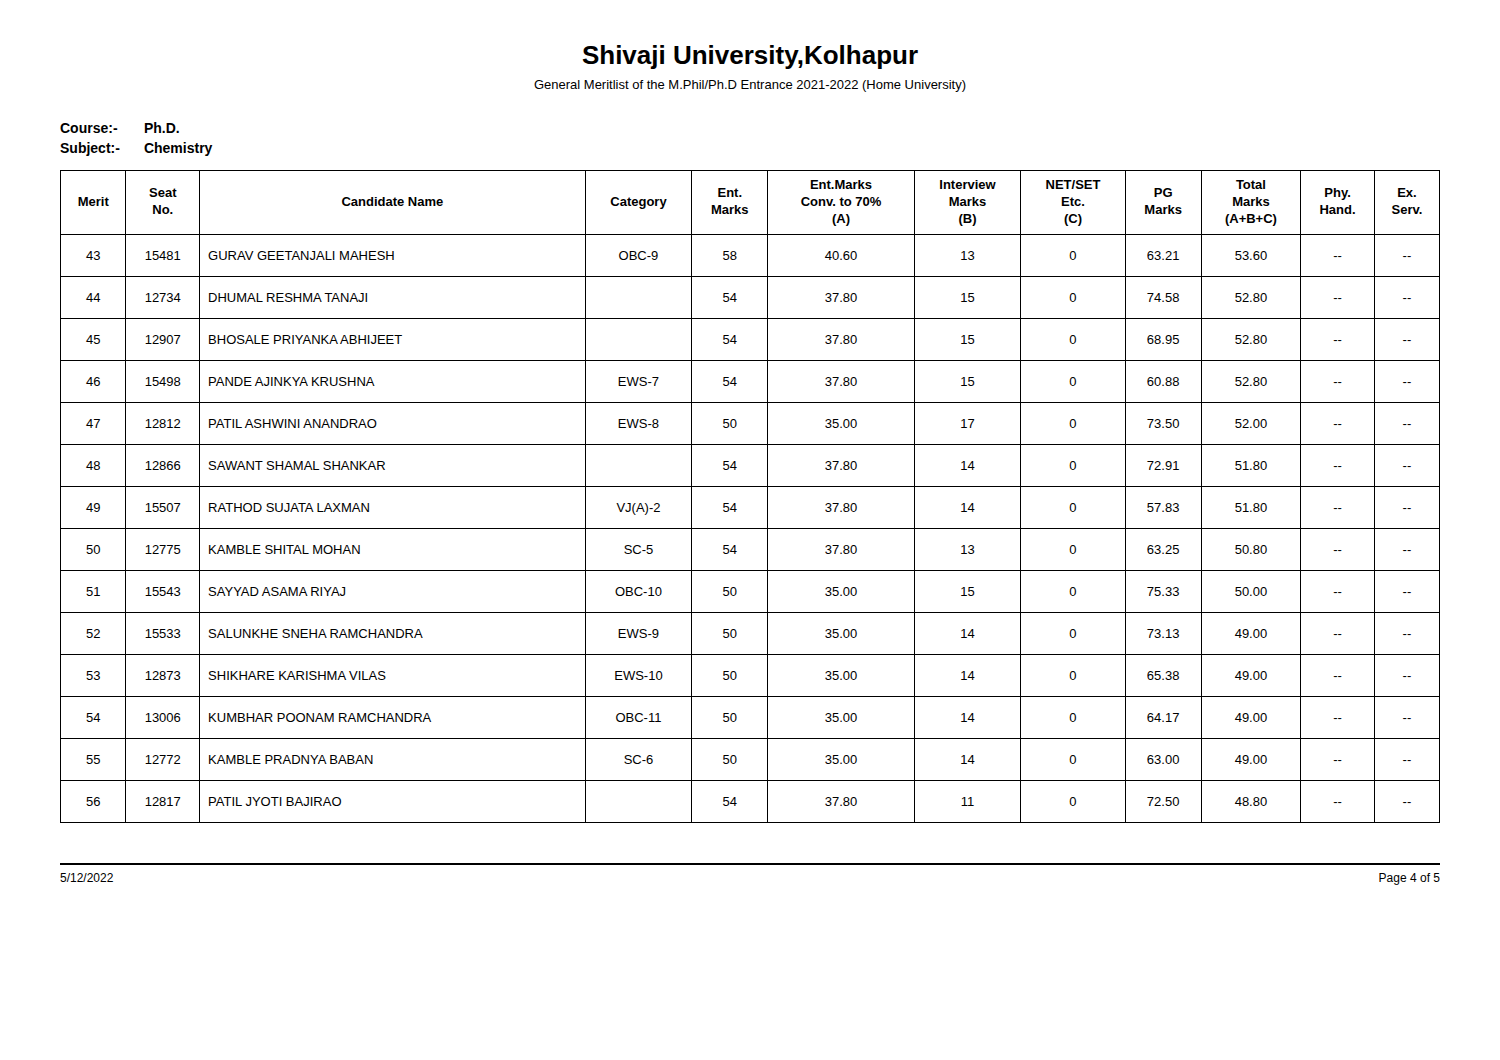Shivaji University,Kolhapur
General Meritlist of the M.Phil/Ph.D Entrance 2021-2022 (Home University)
Course:- Ph.D.
Subject:- Chemistry
| Merit | Seat No. | Candidate Name | Category | Ent. Marks | Ent.Marks Conv. to 70% (A) | Interview Marks (B) | NET/SET Etc. (C) | PG Marks | Total Marks (A+B+C) | Phy. Hand. | Ex. Serv. |
| --- | --- | --- | --- | --- | --- | --- | --- | --- | --- | --- | --- |
| 43 | 15481 | GURAV GEETANJALI MAHESH | OBC-9 | 58 | 40.60 | 13 | 0 | 63.21 | 53.60 | -- | -- |
| 44 | 12734 | DHUMAL RESHMA TANAJI | | 54 | 37.80 | 15 | 0 | 74.58 | 52.80 | -- | -- |
| 45 | 12907 | BHOSALE PRIYANKA ABHIJEET | | 54 | 37.80 | 15 | 0 | 68.95 | 52.80 | -- | -- |
| 46 | 15498 | PANDE AJINKYA KRUSHNA | EWS-7 | 54 | 37.80 | 15 | 0 | 60.88 | 52.80 | -- | -- |
| 47 | 12812 | PATIL ASHWINI ANANDRAO | EWS-8 | 50 | 35.00 | 17 | 0 | 73.50 | 52.00 | -- | -- |
| 48 | 12866 | SAWANT SHAMAL SHANKAR | | 54 | 37.80 | 14 | 0 | 72.91 | 51.80 | -- | -- |
| 49 | 15507 | RATHOD SUJATA LAXMAN | VJ(A)-2 | 54 | 37.80 | 14 | 0 | 57.83 | 51.80 | -- | -- |
| 50 | 12775 | KAMBLE SHITAL MOHAN | SC-5 | 54 | 37.80 | 13 | 0 | 63.25 | 50.80 | -- | -- |
| 51 | 15543 | SAYYAD ASAMA RIYAJ | OBC-10 | 50 | 35.00 | 15 | 0 | 75.33 | 50.00 | -- | -- |
| 52 | 15533 | SALUNKHE SNEHA RAMCHANDRA | EWS-9 | 50 | 35.00 | 14 | 0 | 73.13 | 49.00 | -- | -- |
| 53 | 12873 | SHIKHARE KARISHMA VILAS | EWS-10 | 50 | 35.00 | 14 | 0 | 65.38 | 49.00 | -- | -- |
| 54 | 13006 | KUMBHAR POONAM RAMCHANDRA | OBC-11 | 50 | 35.00 | 14 | 0 | 64.17 | 49.00 | -- | -- |
| 55 | 12772 | KAMBLE PRADNYA BABAN | SC-6 | 50 | 35.00 | 14 | 0 | 63.00 | 49.00 | -- | -- |
| 56 | 12817 | PATIL JYOTI BAJIRAO | | 54 | 37.80 | 11 | 0 | 72.50 | 48.80 | -- | -- |
5/12/2022 Page 4 of 5